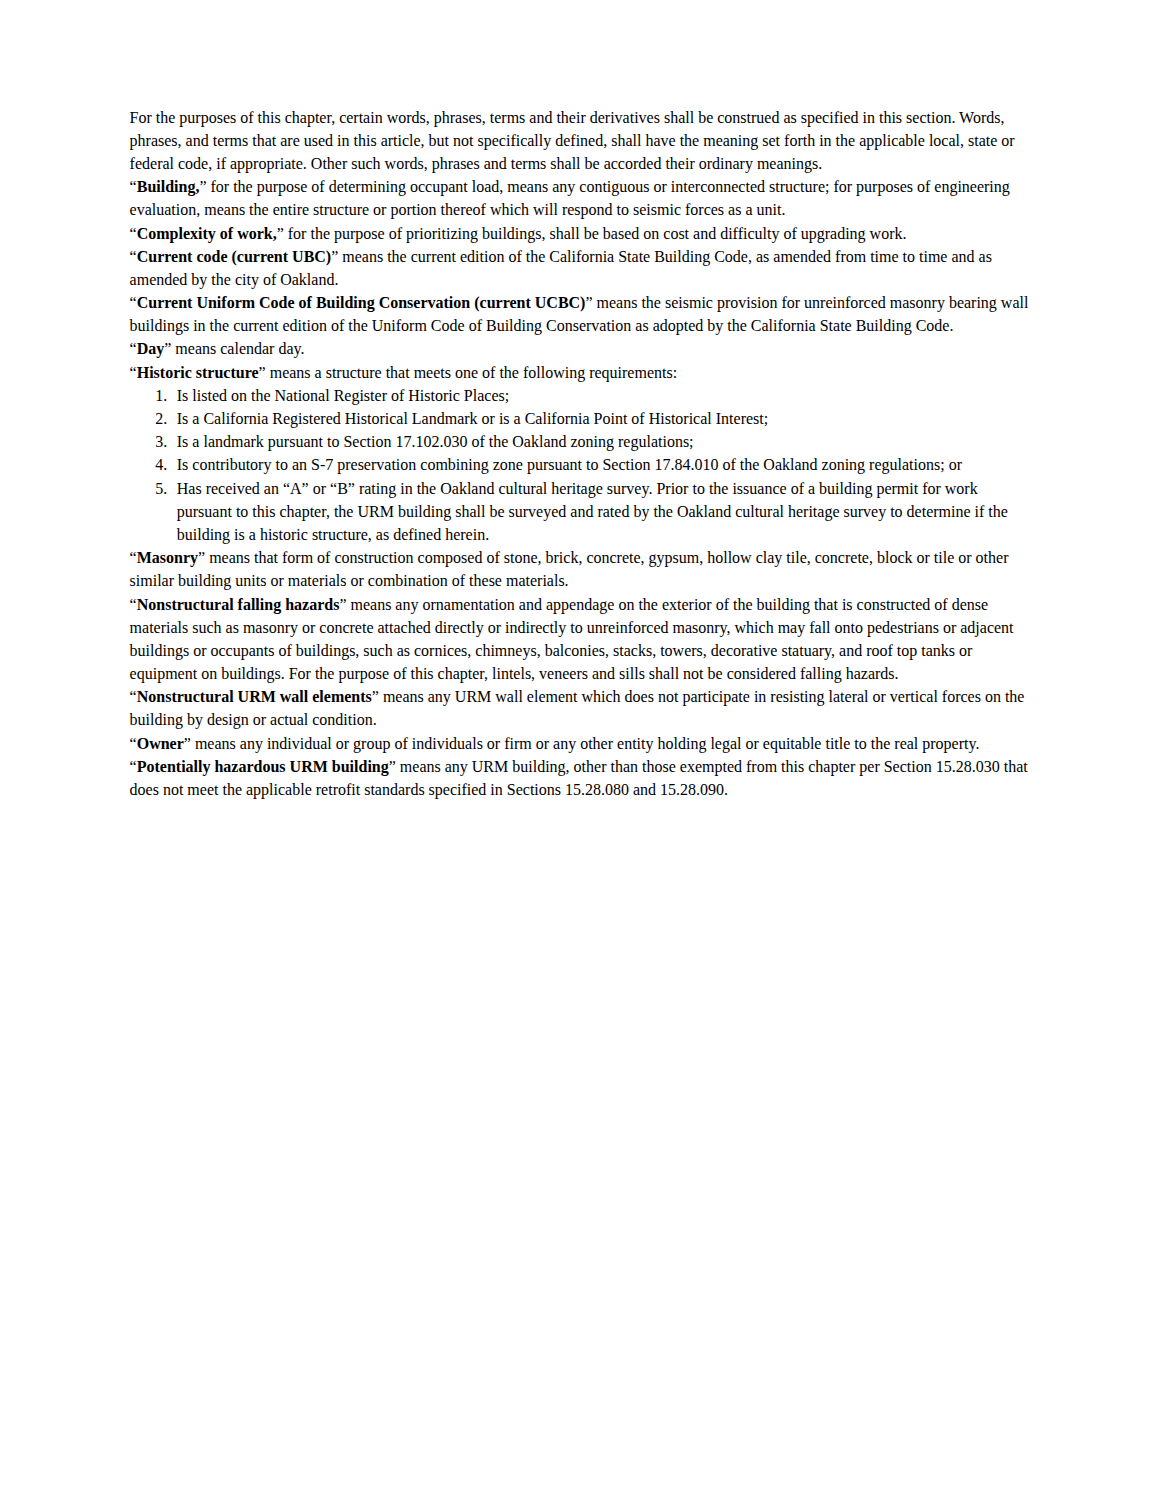For the purposes of this chapter, certain words, phrases, terms and their derivatives shall be construed as specified in this section. Words, phrases, and terms that are used in this article, but not specifically defined, shall have the meaning set forth in the applicable local, state or federal code, if appropriate. Other such words, phrases and terms shall be accorded their ordinary meanings.
“Building,” for the purpose of determining occupant load, means any contiguous or interconnected structure; for purposes of engineering evaluation, means the entire structure or portion thereof which will respond to seismic forces as a unit.
“Complexity of work,” for the purpose of prioritizing buildings, shall be based on cost and difficulty of upgrading work.
“Current code (current UBC)” means the current edition of the California State Building Code, as amended from time to time and as amended by the city of Oakland.
“Current Uniform Code of Building Conservation (current UCBC)” means the seismic provision for unreinforced masonry bearing wall buildings in the current edition of the Uniform Code of Building Conservation as adopted by the California State Building Code.
“Day” means calendar day.
“Historic structure” means a structure that meets one of the following requirements:
Is listed on the National Register of Historic Places;
Is a California Registered Historical Landmark or is a California Point of Historical Interest;
Is a landmark pursuant to Section 17.102.030 of the Oakland zoning regulations;
Is contributory to an S-7 preservation combining zone pursuant to Section 17.84.010 of the Oakland zoning regulations; or
Has received an “A” or “B” rating in the Oakland cultural heritage survey. Prior to the issuance of a building permit for work pursuant to this chapter, the URM building shall be surveyed and rated by the Oakland cultural heritage survey to determine if the building is a historic structure, as defined herein.
“Masonry” means that form of construction composed of stone, brick, concrete, gypsum, hollow clay tile, concrete, block or tile or other similar building units or materials or combination of these materials.
“Nonstructural falling hazards” means any ornamentation and appendage on the exterior of the building that is constructed of dense materials such as masonry or concrete attached directly or indirectly to unreinforced masonry, which may fall onto pedestrians or adjacent buildings or occupants of buildings, such as cornices, chimneys, balconies, stacks, towers, decorative statuary, and roof top tanks or equipment on buildings. For the purpose of this chapter, lintels, veneers and sills shall not be considered falling hazards.
“Nonstructural URM wall elements” means any URM wall element which does not participate in resisting lateral or vertical forces on the building by design or actual condition.
“Owner” means any individual or group of individuals or firm or any other entity holding legal or equitable title to the real property.
“Potentially hazardous URM building” means any URM building, other than those exempted from this chapter per Section 15.28.030 that does not meet the applicable retrofit standards specified in Sections 15.28.080 and 15.28.090.